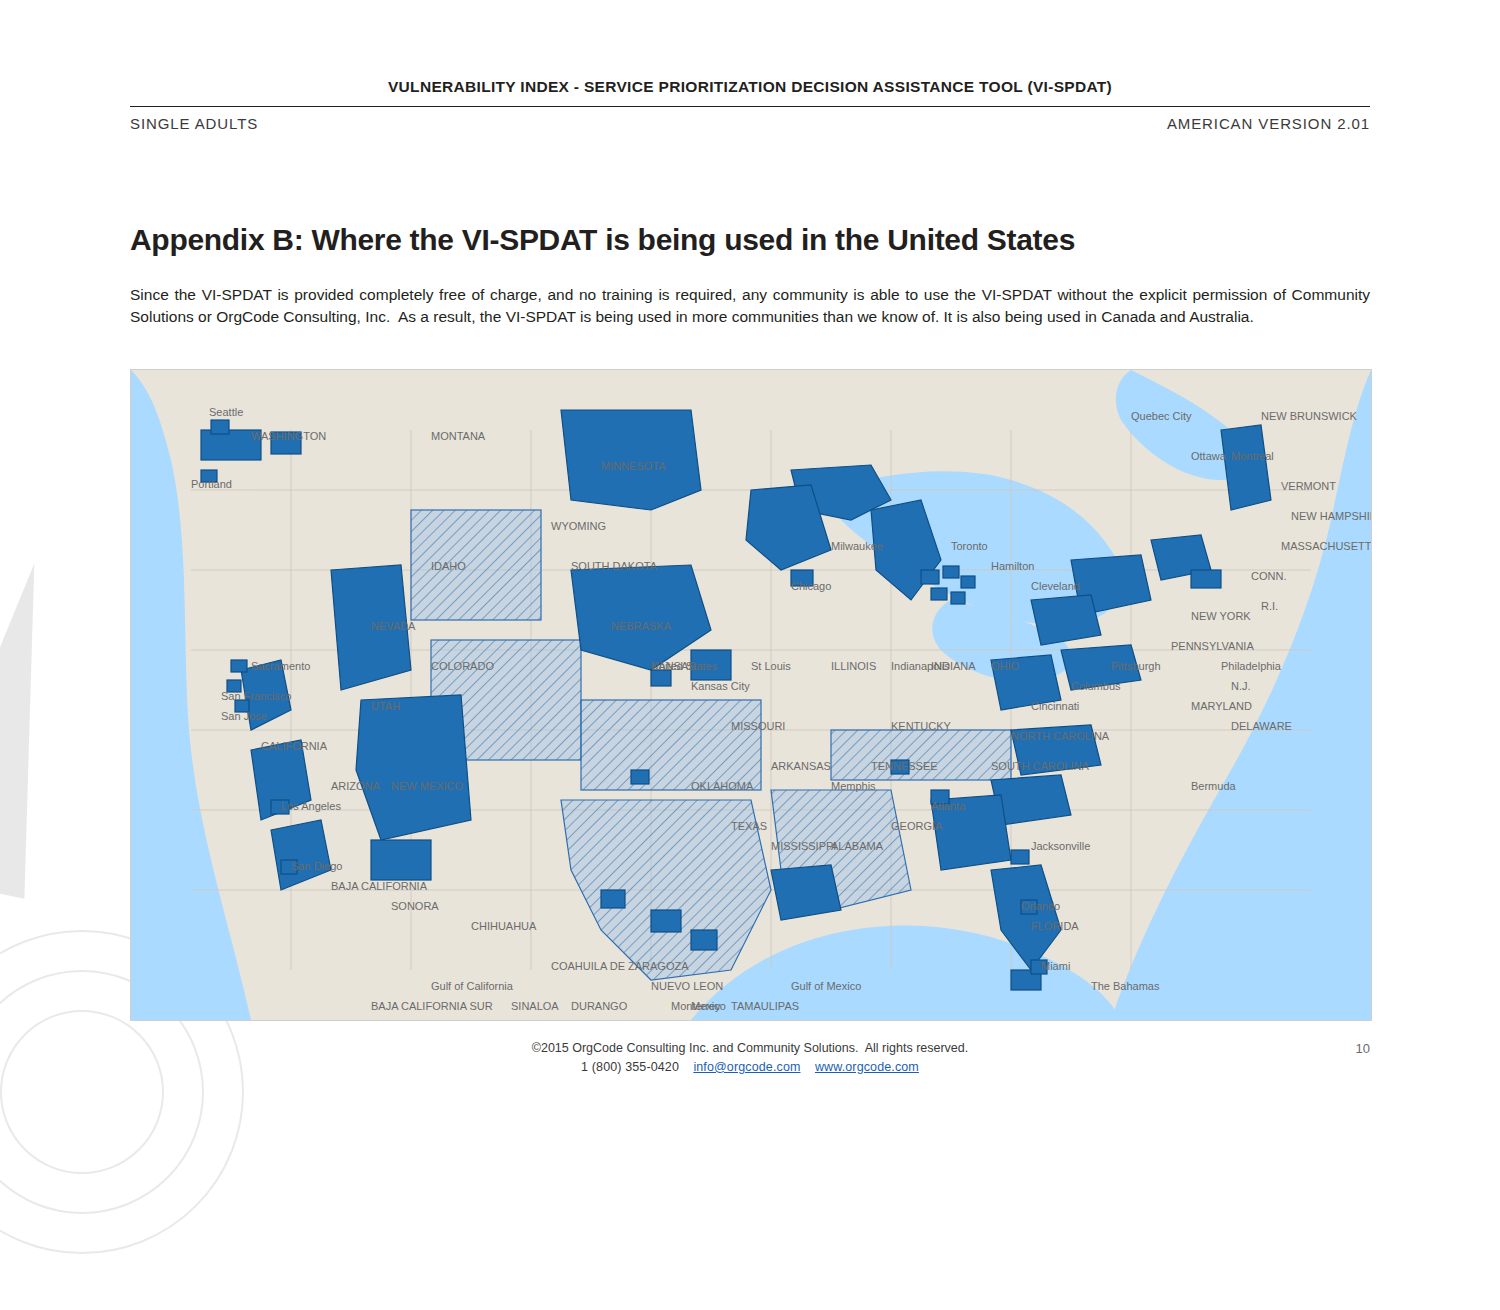VULNERABILITY INDEX - SERVICE PRIORITIZATION DECISION ASSISTANCE TOOL (VI-SPDAT)
Single Adults American Version 2.01
Appendix B: Where the VI-SPDAT is being used in the United States
Since the VI-SPDAT is provided completely free of charge, and no training is required, any community is able to use the VI-SPDAT without the explicit permission of Community Solutions or OrgCode Consulting, Inc. As a result, the VI-SPDAT is being used in more communities than we know of. It is also being used in Canada and Australia.
Seattle Portland WASHINGTON MONTANA MINNESOTA Quebec City NEW BRUNSWICK Ottawa Montreal VERMONT NEW HAMPSHIRE MASSACHUSETTS CONN. R.I. NEW YORK PENNSYLVANIA Philadelphia N.J. MARYLAND DELAWARE Pittsburgh Columbus Cincinnati OHIO INDIANA Indianapolis ILLINOIS Chicago Milwaukee Toronto Hamilton Cleveland KENTUCKY TENNESSEE Memphis ARKANSAS MISSOURI Kansas City KANSAS NEBRASKA SOUTH DAKOTA WYOMING IDAHO NEVADA COLORADO UTAH NEW MEXICO ARIZONA Sacramento San Francisco San Jose CALIFORNIA Los Angeles San Diego BAJA CALIFORNIA SONORA CHIHUAHUA COAHUILA DE ZARAGOZA NUEVO LEON Monterrey Gulf of California BAJA CALIFORNIA SUR SINALOA DURANGO TAMAULIPAS Gulf of Mexico United States OKLAHOMA TEXAS MISSISSIPPI ALABAMA GEORGIA Atlanta SOUTH CAROLINA NORTH CAROLINA Jacksonville Orlando FLORIDA Miami Bermuda The Bahamas Mexico St Louis
©2015 OrgCode Consulting Inc. and Community Solutions. All rights reserved.
1 (800) 355-0420 info@orgcode.com www.orgcode.com
10